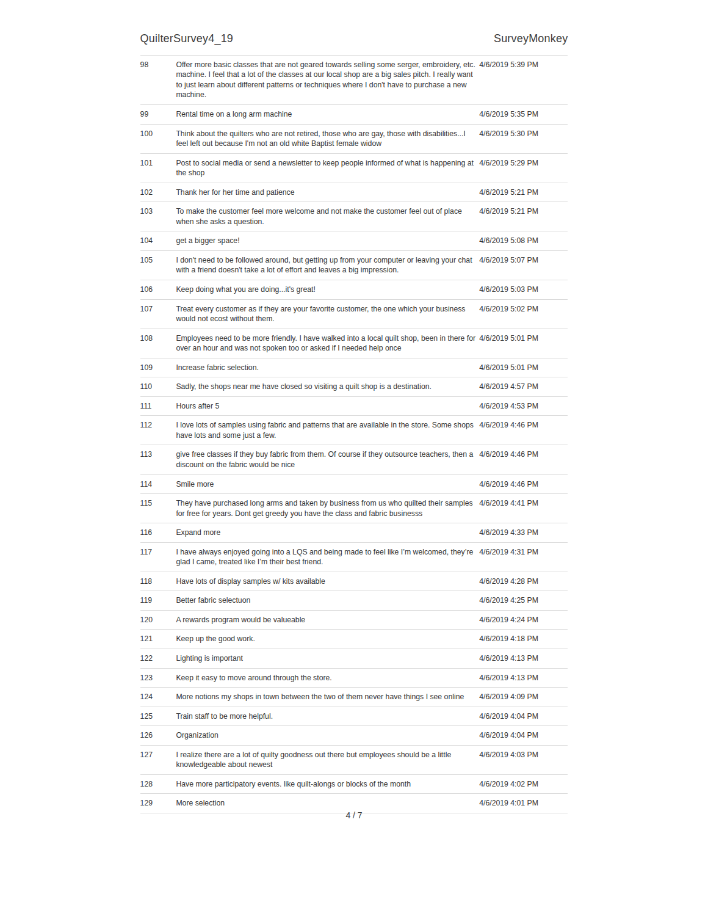QuilterSurvey4_19
SurveyMonkey
| 98 | Offer more basic classes that are not geared towards selling some serger, embroidery, etc. machine. I feel that a lot of the classes at our local shop are a big sales pitch. I really want to just learn about different patterns or techniques where I don't have to purchase a new machine. | 4/6/2019 5:39 PM |
| 99 | Rental time on a long arm machine | 4/6/2019 5:35 PM |
| 100 | Think about the quilters who are not retired, those who are gay, those with disabilities...I feel left out because I'm not an old white Baptist female widow | 4/6/2019 5:30 PM |
| 101 | Post to social media or send a newsletter to keep people informed of what is happening at the shop | 4/6/2019 5:29 PM |
| 102 | Thank her for her time and patience | 4/6/2019 5:21 PM |
| 103 | To make the customer feel more welcome and not make the customer feel out of place when she asks a question. | 4/6/2019 5:21 PM |
| 104 | get a bigger space! | 4/6/2019 5:08 PM |
| 105 | I don't need to be followed around, but getting up from your computer or leaving your chat with a friend doesn't take a lot of effort and leaves a big impression. | 4/6/2019 5:07 PM |
| 106 | Keep doing what you are doing...it's great! | 4/6/2019 5:03 PM |
| 107 | Treat every customer as if they are your favorite customer, the one which your business would not ecost without them. | 4/6/2019 5:02 PM |
| 108 | Employees need to be more friendly. I have walked into a local quilt shop, been in there for over an hour and was not spoken too or asked if I needed help once | 4/6/2019 5:01 PM |
| 109 | Increase fabric selection. | 4/6/2019 5:01 PM |
| 110 | Sadly, the shops near me have closed so visiting a quilt shop is a destination. | 4/6/2019 4:57 PM |
| 111 | Hours after 5 | 4/6/2019 4:53 PM |
| 112 | I love lots of samples using fabric and patterns that are available in the store. Some shops have lots and some just a few. | 4/6/2019 4:46 PM |
| 113 | give free classes if they buy fabric from them. Of course if they outsource teachers, then a discount on the fabric would be nice | 4/6/2019 4:46 PM |
| 114 | Smile more | 4/6/2019 4:46 PM |
| 115 | They have purchased long arms and taken by business from us who quilted their samples for free for years. Dont get greedy you have the class and fabric businesss | 4/6/2019 4:41 PM |
| 116 | Expand more | 4/6/2019 4:33 PM |
| 117 | I have always enjoyed going into a LQS and being made to feel like I’m welcomed, they’re glad I came, treated like I’m their best friend. | 4/6/2019 4:31 PM |
| 118 | Have lots of display samples w/ kits available | 4/6/2019 4:28 PM |
| 119 | Better fabric selectuon | 4/6/2019 4:25 PM |
| 120 | A rewards program would be valueable | 4/6/2019 4:24 PM |
| 121 | Keep up the good work. | 4/6/2019 4:18 PM |
| 122 | Lighting is important | 4/6/2019 4:13 PM |
| 123 | Keep it easy to move around through the store. | 4/6/2019 4:13 PM |
| 124 | More notions my shops in town between the two of them never have things I see online | 4/6/2019 4:09 PM |
| 125 | Train staff to be more helpful. | 4/6/2019 4:04 PM |
| 126 | Organization | 4/6/2019 4:04 PM |
| 127 | I realize there are a lot of quilty goodness out there but employees should be a little knowledgeable about newest | 4/6/2019 4:03 PM |
| 128 | Have more participatory events. like quilt-alongs or blocks of the month | 4/6/2019 4:02 PM |
| 129 | More selection | 4/6/2019 4:01 PM |
4 / 7